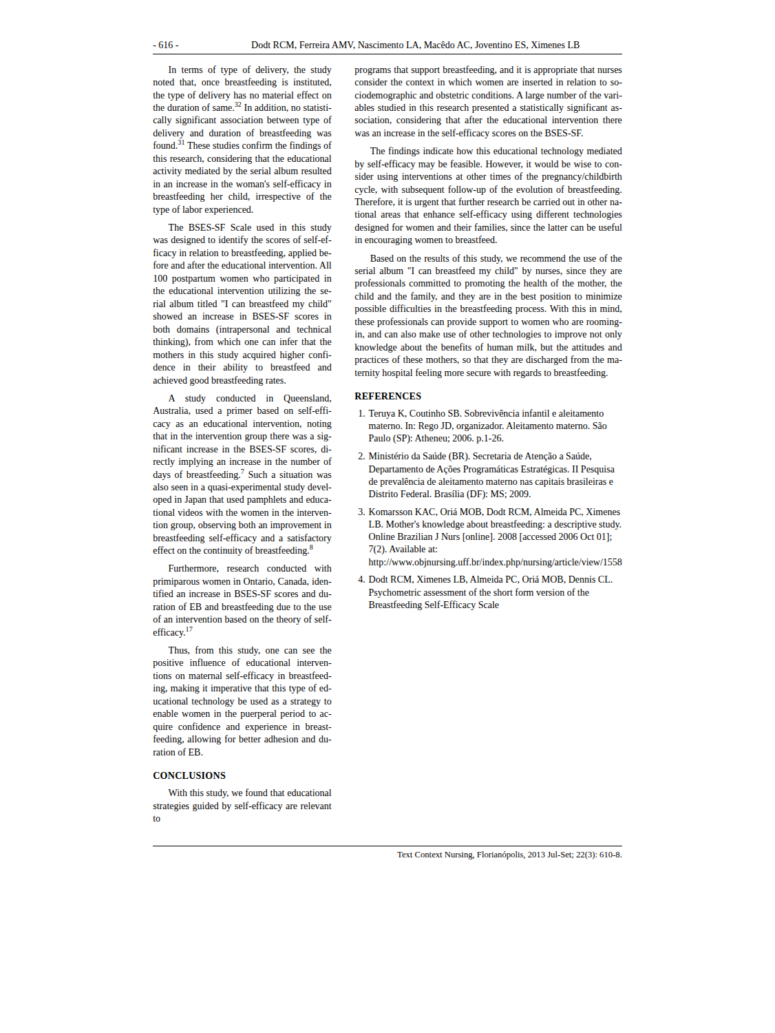- 616 - Dodt RCM, Ferreira AMV, Nascimento LA, Macêdo AC, Joventino ES, Ximenes LB
In terms of type of delivery, the study noted that, once breastfeeding is instituted, the type of delivery has no material effect on the duration of same.32 In addition, no statistically significant association between type of delivery and duration of breastfeeding was found.31 These studies confirm the findings of this research, considering that the educational activity mediated by the serial album resulted in an increase in the woman's self-efficacy in breastfeeding her child, irrespective of the type of labor experienced.
The BSES-SF Scale used in this study was designed to identify the scores of self-efficacy in relation to breastfeeding, applied before and after the educational intervention. All 100 postpartum women who participated in the educational intervention utilizing the serial album titled "I can breastfeed my child" showed an increase in BSES-SF scores in both domains (intrapersonal and technical thinking), from which one can infer that the mothers in this study acquired higher confidence in their ability to breastfeed and achieved good breastfeeding rates.
A study conducted in Queensland, Australia, used a primer based on self-efficacy as an educational intervention, noting that in the intervention group there was a significant increase in the BSES-SF scores, directly implying an increase in the number of days of breastfeeding.7 Such a situation was also seen in a quasi-experimental study developed in Japan that used pamphlets and educational videos with the women in the intervention group, observing both an improvement in breastfeeding self-efficacy and a satisfactory effect on the continuity of breastfeeding.8
Furthermore, research conducted with primiparous women in Ontario, Canada, identified an increase in BSES-SF scores and duration of EB and breastfeeding due to the use of an intervention based on the theory of self-efficacy.17
Thus, from this study, one can see the positive influence of educational interventions on maternal self-efficacy in breastfeeding, making it imperative that this type of educational technology be used as a strategy to enable women in the puerperal period to acquire confidence and experience in breastfeeding, allowing for better adhesion and duration of EB.
CONCLUSIONS
With this study, we found that educational strategies guided by self-efficacy are relevant to
programs that support breastfeeding, and it is appropriate that nurses consider the context in which women are inserted in relation to sociodemographic and obstetric conditions. A large number of the variables studied in this research presented a statistically significant association, considering that after the educational intervention there was an increase in the self-efficacy scores on the BSES-SF.
The findings indicate how this educational technology mediated by self-efficacy may be feasible. However, it would be wise to consider using interventions at other times of the pregnancy/childbirth cycle, with subsequent follow-up of the evolution of breastfeeding. Therefore, it is urgent that further research be carried out in other national areas that enhance self-efficacy using different technologies designed for women and their families, since the latter can be useful in encouraging women to breastfeed.
Based on the results of this study, we recommend the use of the serial album "I can breastfeed my child" by nurses, since they are professionals committed to promoting the health of the mother, the child and the family, and they are in the best position to minimize possible difficulties in the breastfeeding process. With this in mind, these professionals can provide support to women who are rooming-in, and can also make use of other technologies to improve not only knowledge about the benefits of human milk, but the attitudes and practices of these mothers, so that they are discharged from the maternity hospital feeling more secure with regards to breastfeeding.
REFERENCES
Teruya K, Coutinho SB. Sobrevivência infantil e aleitamento materno. In: Rego JD, organizador. Aleitamento materno. São Paulo (SP): Atheneu; 2006. p.1-26.
Ministério da Saúde (BR). Secretaria de Atenção a Saúde, Departamento de Ações Programáticas Estratégicas. II Pesquisa de prevalência de aleitamento materno nas capitais brasileiras e Distrito Federal. Brasília (DF): MS; 2009.
Komarsson KAC, Oriá MOB, Dodt RCM, Almeida PC, Ximenes LB. Mother's knowledge about breastfeeding: a descriptive study. Online Brazilian J Nurs [online]. 2008 [accessed 2006 Oct 01]; 7(2). Available at: http://www.objnursing.uff.br/index.php/nursing/article/view/1558
Dodt RCM, Ximenes LB, Almeida PC, Oriá MOB, Dennis CL. Psychometric assessment of the short form version of the Breastfeeding Self-Efficacy Scale
Text Context Nursing, Florianópolis, 2013 Jul-Set; 22(3): 610-8.